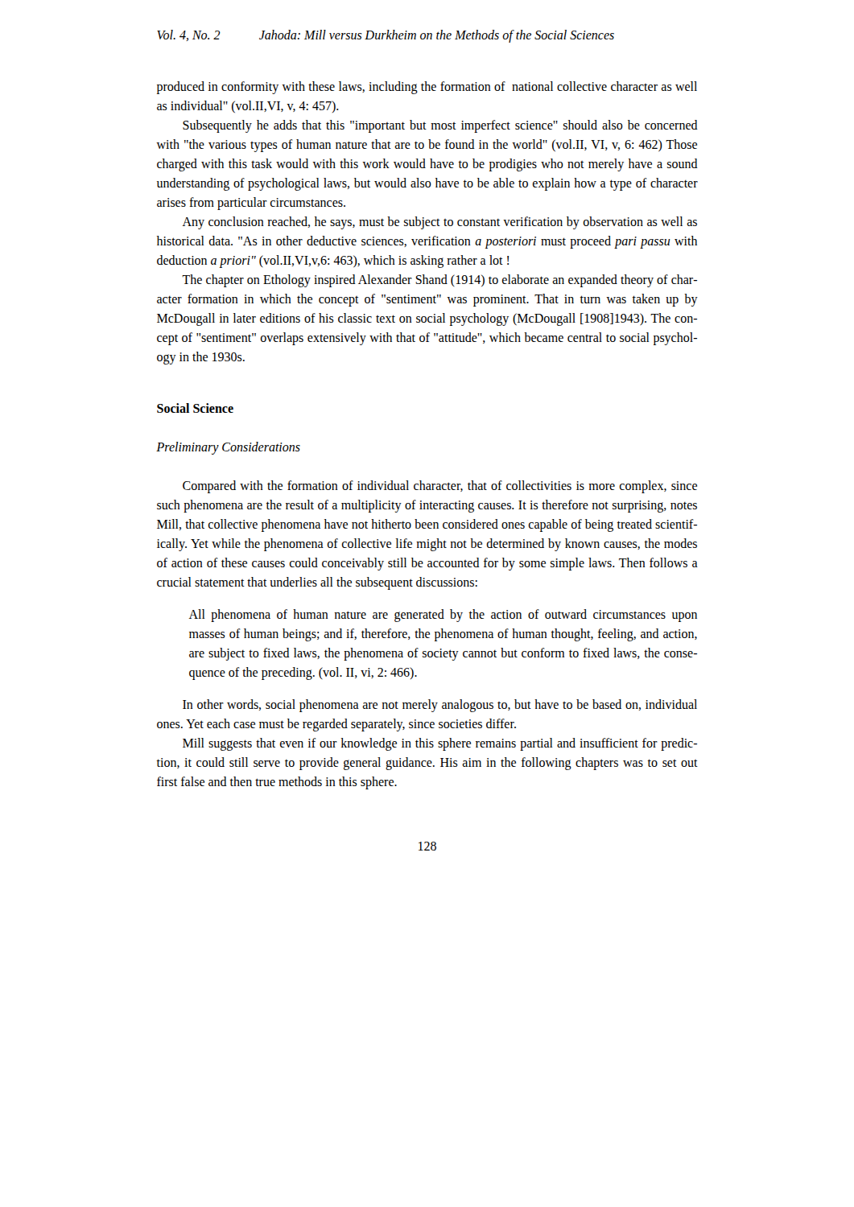Vol. 4, No. 2 Jahoda: Mill versus Durkheim on the Methods of the Social Sciences
produced in conformity with these laws, including the formation of national collective character as well as individual" (vol.II,VI, v, 4: 457).
Subsequently he adds that this "important but most imperfect science" should also be concerned with "the various types of human nature that are to be found in the world" (vol.II, VI, v, 6: 462) Those charged with this task would with this work would have to be prodigies who not merely have a sound understanding of psychological laws, but would also have to be able to explain how a type of character arises from particular circumstances.
Any conclusion reached, he says, must be subject to constant verification by observation as well as historical data. "As in other deductive sciences, verification a posteriori must proceed pari passu with deduction a priori" (vol.II,VI,v,6: 463), which is asking rather a lot !
The chapter on Ethology inspired Alexander Shand (1914) to elaborate an expanded theory of character formation in which the concept of "sentiment" was prominent. That in turn was taken up by McDougall in later editions of his classic text on social psychology (McDougall [1908]1943). The concept of "sentiment" overlaps extensively with that of "attitude", which became central to social psychology in the 1930s.
Social Science
Preliminary Considerations
Compared with the formation of individual character, that of collectivities is more complex, since such phenomena are the result of a multiplicity of interacting causes. It is therefore not surprising, notes Mill, that collective phenomena have not hitherto been considered ones capable of being treated scientifically. Yet while the phenomena of collective life might not be determined by known causes, the modes of action of these causes could conceivably still be accounted for by some simple laws. Then follows a crucial statement that underlies all the subsequent discussions:
All phenomena of human nature are generated by the action of outward circumstances upon masses of human beings; and if, therefore, the phenomena of human thought, feeling, and action, are subject to fixed laws, the phenomena of society cannot but conform to fixed laws, the consequence of the preceding. (vol. II, vi, 2: 466).
In other words, social phenomena are not merely analogous to, but have to be based on, individual ones. Yet each case must be regarded separately, since societies differ.
Mill suggests that even if our knowledge in this sphere remains partial and insufficient for prediction, it could still serve to provide general guidance. His aim in the following chapters was to set out first false and then true methods in this sphere.
128